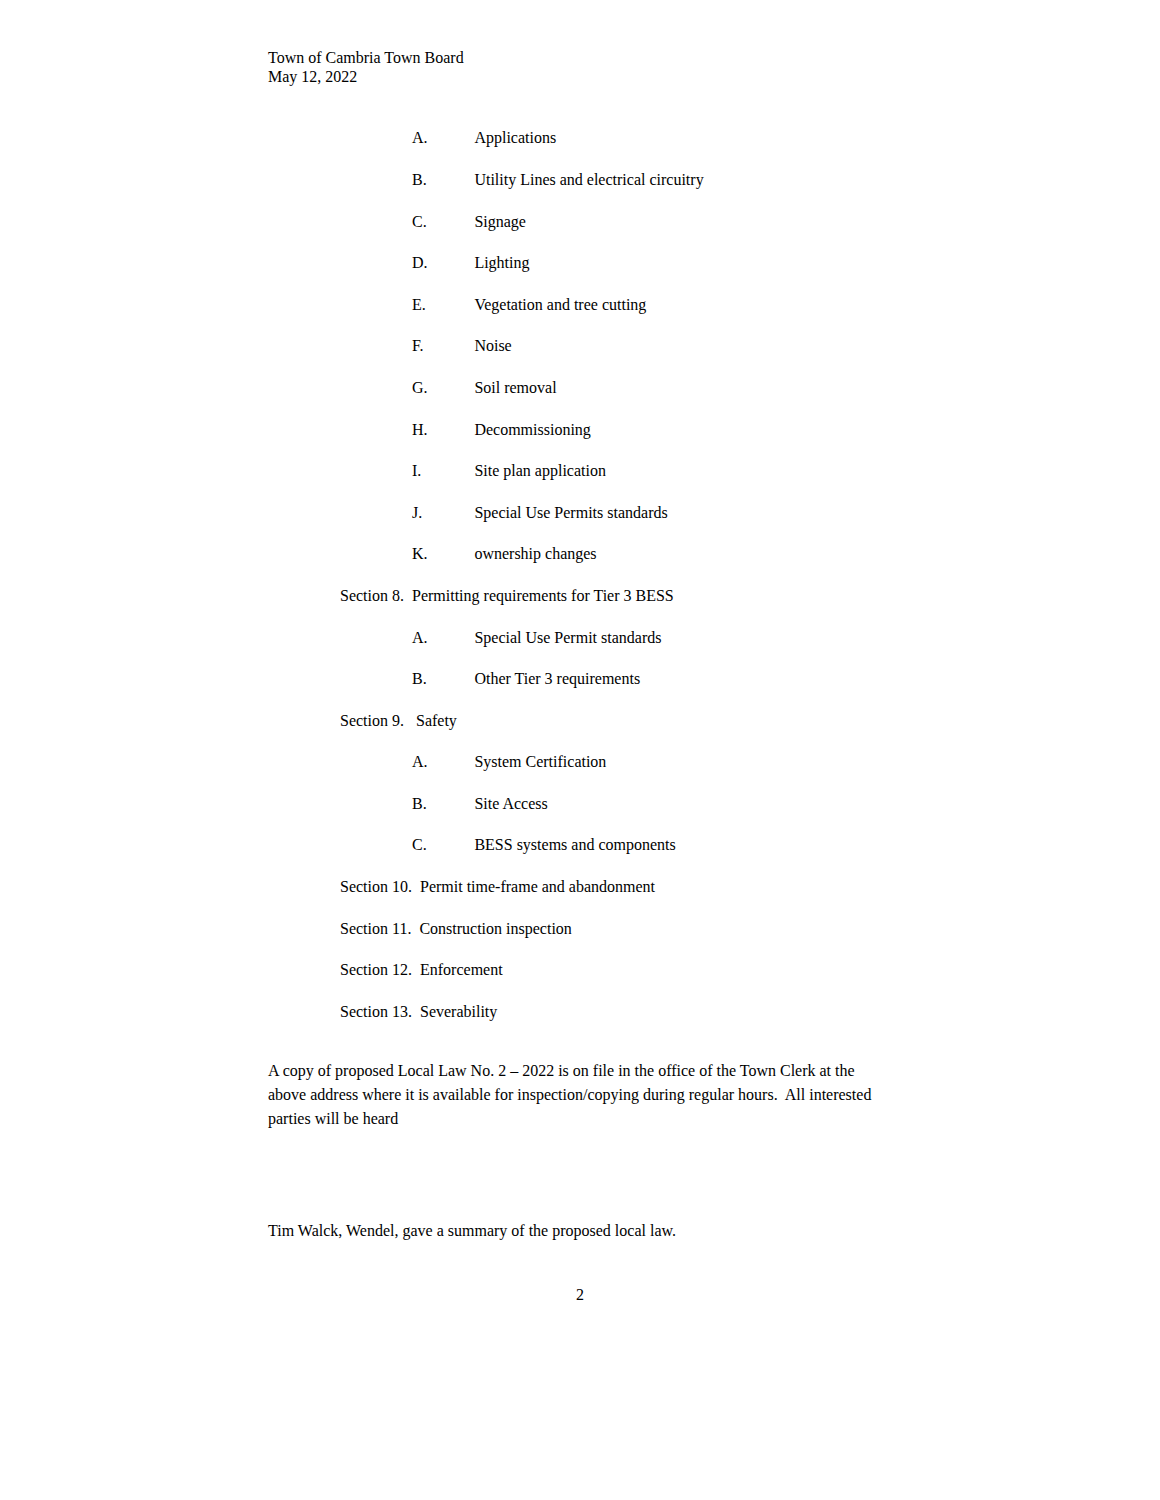Town of Cambria Town Board
May 12, 2022
A. Applications
B. Utility Lines and electrical circuitry
C. Signage
D. Lighting
E. Vegetation and tree cutting
F. Noise
G. Soil removal
H. Decommissioning
I. Site plan application
J. Special Use Permits standards
K. ownership changes
Section 8. Permitting requirements for Tier 3 BESS
A. Special Use Permit standards
B. Other Tier 3 requirements
Section 9. Safety
A. System Certification
B. Site Access
C. BESS systems and components
Section 10. Permit time-frame and abandonment
Section 11. Construction inspection
Section 12. Enforcement
Section 13. Severability
A copy of proposed Local Law No. 2 – 2022 is on file in the office of the Town Clerk at the above address where it is available for inspection/copying during regular hours. All interested parties will be heard
Tim Walck, Wendel, gave a summary of the proposed local law.
2